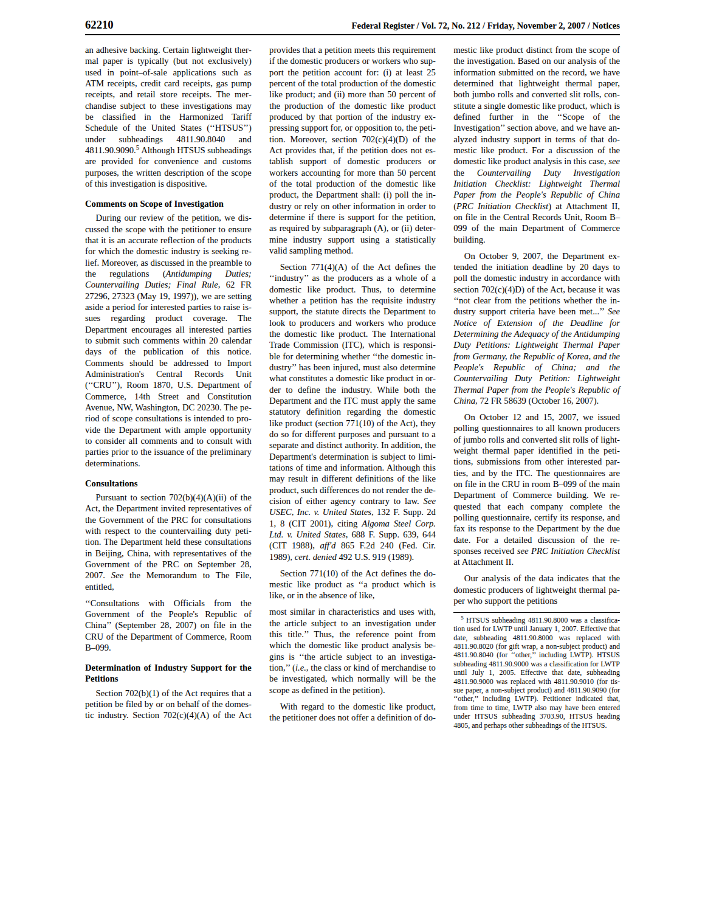62210 Federal Register / Vol. 72, No. 212 / Friday, November 2, 2007 / Notices
an adhesive backing. Certain lightweight thermal paper is typically (but not exclusively) used in point–of-sale applications such as ATM receipts, credit card receipts, gas pump receipts, and retail store receipts. The merchandise subject to these investigations may be classified in the Harmonized Tariff Schedule of the United States (‘‘HTSUS’’) under subheadings 4811.90.8040 and 4811.90.9090.5 Although HTSUS subheadings are provided for convenience and customs purposes, the written description of the scope of this investigation is dispositive.
Comments on Scope of Investigation
During our review of the petition, we discussed the scope with the petitioner to ensure that it is an accurate reflection of the products for which the domestic industry is seeking relief. Moreover, as discussed in the preamble to the regulations (Antidumping Duties; Countervailing Duties; Final Rule, 62 FR 27296, 27323 (May 19, 1997)), we are setting aside a period for interested parties to raise issues regarding product coverage. The Department encourages all interested parties to submit such comments within 20 calendar days of the publication of this notice. Comments should be addressed to Import Administration's Central Records Unit (‘‘CRU’’), Room 1870, U.S. Department of Commerce, 14th Street and Constitution Avenue, NW, Washington, DC 20230. The period of scope consultations is intended to provide the Department with ample opportunity to consider all comments and to consult with parties prior to the issuance of the preliminary determinations.
Consultations
Pursuant to section 702(b)(4)(A)(ii) of the Act, the Department invited representatives of the Government of the PRC for consultations with respect to the countervailing duty petition. The Department held these consultations in Beijing, China, with representatives of the Government of the PRC on September 28, 2007. See the Memorandum to The File, entitled,
‘‘Consultations with Officials from the Government of the People's Republic of China’’ (September 28, 2007) on file in the CRU of the Department of Commerce, Room B–099.
Determination of Industry Support for the Petitions
Section 702(b)(1) of the Act requires that a petition be filed by or on behalf of the domestic industry. Section 702(c)(4)(A) of the Act provides that a petition meets this requirement if the domestic producers or workers who support the petition account for: (i) at least 25 percent of the total production of the domestic like product; and (ii) more than 50 percent of the production of the domestic like product produced by that portion of the industry expressing support for, or opposition to, the petition. Moreover, section 702(c)(4)(D) of the Act provides that, if the petition does not establish support of domestic producers or workers accounting for more than 50 percent of the total production of the domestic like product, the Department shall: (i) poll the industry or rely on other information in order to determine if there is support for the petition, as required by subparagraph (A), or (ii) determine industry support using a statistically valid sampling method.
Section 771(4)(A) of the Act defines the ‘‘industry’’ as the producers as a whole of a domestic like product. Thus, to determine whether a petition has the requisite industry support, the statute directs the Department to look to producers and workers who produce the domestic like product. The International Trade Commission (ITC), which is responsible for determining whether ‘‘the domestic industry’’ has been injured, must also determine what constitutes a domestic like product in order to define the industry. While both the Department and the ITC must apply the same statutory definition regarding the domestic like product (section 771(10) of the Act), they do so for different purposes and pursuant to a separate and distinct authority. In addition, the Department's determination is subject to limitations of time and information. Although this may result in different definitions of the like product, such differences do not render the decision of either agency contrary to law. See USEC, Inc. v. United States, 132 F. Supp. 2d 1, 8 (CIT 2001), citing Algoma Steel Corp. Ltd. v. United States, 688 F. Supp. 639, 644 (CIT 1988), aff'd 865 F.2d 240 (Fed. Cir. 1989), cert. denied 492 U.S. 919 (1989).
Section 771(10) of the Act defines the domestic like product as ‘‘a product which is like, or in the absence of like,
most similar in characteristics and uses with, the article subject to an investigation under this title.’’ Thus, the reference point from which the domestic like product analysis begins is ‘‘the article subject to an investigation,’’ (i.e., the class or kind of merchandise to be investigated, which normally will be the scope as defined in the petition).
With regard to the domestic like product, the petitioner does not offer a definition of domestic like product distinct from the scope of the investigation. Based on our analysis of the information submitted on the record, we have determined that lightweight thermal paper, both jumbo rolls and converted slit rolls, constitute a single domestic like product, which is defined further in the ‘‘Scope of the Investigation’’ section above, and we have analyzed industry support in terms of that domestic like product. For a discussion of the domestic like product analysis in this case, see the Countervailing Duty Investigation Initiation Checklist: Lightweight Thermal Paper from the People's Republic of China (PRC Initiation Checklist) at Attachment II, on file in the Central Records Unit, Room B–099 of the main Department of Commerce building.
On October 9, 2007, the Department extended the initiation deadline by 20 days to poll the domestic industry in accordance with section 702(c)(4)D) of the Act, because it was ‘‘not clear from the petitions whether the industry support criteria have been met...’’ See Notice of Extension of the Deadline for Determining the Adequacy of the Antidumping Duty Petitions: Lightweight Thermal Paper from Germany, the Republic of Korea, and the People's Republic of China; and the Countervailing Duty Petition: Lightweight Thermal Paper from the People's Republic of China, 72 FR 58639 (October 16, 2007).
On October 12 and 15, 2007, we issued polling questionnaires to all known producers of jumbo rolls and converted slit rolls of lightweight thermal paper identified in the petitions, submissions from other interested parties, and by the ITC. The questionnaires are on file in the CRU in room B–099 of the main Department of Commerce building. We requested that each company complete the polling questionnaire, certify its response, and fax its response to the Department by the due date. For a detailed discussion of the responses received see PRC Initiation Checklist at Attachment II.
Our analysis of the data indicates that the domestic producers of lightweight thermal paper who support the petitions
5 HTSUS subheading 4811.90.8000 was a classification used for LWTP until January 1, 2007. Effective that date, subheading 4811.90.8000 was replaced with 4811.90.8020 (for gift wrap, a non-subject product) and 4811.90.8040 (for ‘‘other,’’ including LWTP). HTSUS subheading 4811.90.9000 was a classification for LWTP until July 1, 2005. Effective that date, subheading 4811.90.9000 was replaced with 4811.90.9010 (for tissue paper, a non-subject product) and 4811.90.9090 (for ‘‘other,’’ including LWTP). Petitioner indicated that, from time to time, LWTP also may have been entered under HTSUS subheading 3703.90, HTSUS heading 4805, and perhaps other subheadings of the HTSUS.